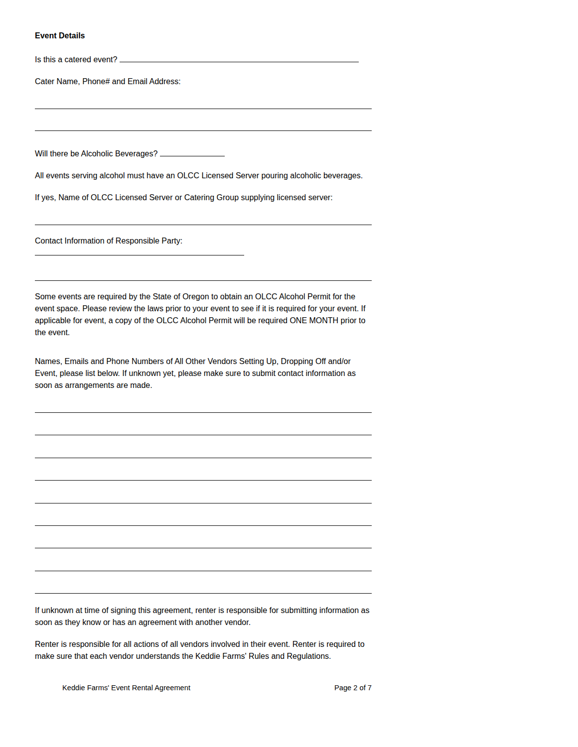Event Details
Is this a catered event?
Cater Name, Phone# and Email Address:
Will there be Alcoholic Beverages?
All events serving alcohol must have an OLCC Licensed Server pouring alcoholic beverages.
If yes, Name of OLCC Licensed Server or Catering Group supplying licensed server:
Contact Information of Responsible Party:
Some events are required by the State of Oregon to obtain an OLCC Alcohol Permit for the event space. Please review the laws prior to your event to see if it is required for your event. If applicable for event, a copy of the OLCC Alcohol Permit will be required ONE MONTH prior to the event.
Names, Emails and Phone Numbers of All Other Vendors Setting Up, Dropping Off and/or Event, please list below. If unknown yet, please make sure to submit contact information as soon as arrangements are made.
If unknown at time of signing this agreement, renter is responsible for submitting information as soon as they know or has an agreement with another vendor.
Renter is responsible for all actions of all vendors involved in their event. Renter is required to make sure that each vendor understands the Keddie Farms' Rules and Regulations.
Keddie Farms' Event Rental Agreement Page 2 of 7